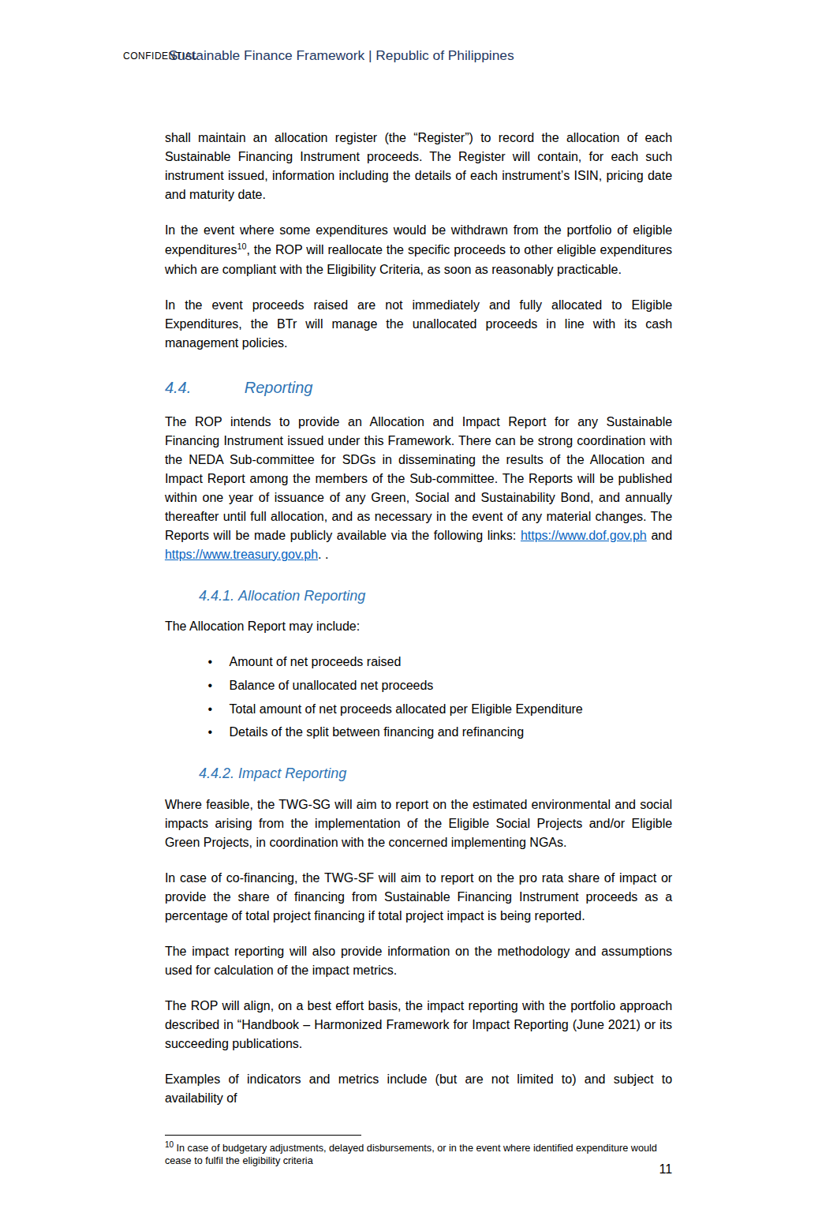CONFIDENTIAL
Sustainable Finance Framework | Republic of Philippines
shall maintain an allocation register (the “Register”) to record the allocation of each Sustainable Financing Instrument proceeds. The Register will contain, for each such instrument issued, information including the details of each instrument’s ISIN, pricing date and maturity date.
In the event where some expenditures would be withdrawn from the portfolio of eligible expenditures10, the ROP will reallocate the specific proceeds to other eligible expenditures which are compliant with the Eligibility Criteria, as soon as reasonably practicable.
In the event proceeds raised are not immediately and fully allocated to Eligible Expenditures, the BTr will manage the unallocated proceeds in line with its cash management policies.
4.4. Reporting
The ROP intends to provide an Allocation and Impact Report for any Sustainable Financing Instrument issued under this Framework. There can be strong coordination with the NEDA Sub-committee for SDGs in disseminating the results of the Allocation and Impact Report among the members of the Sub-committee. The Reports will be published within one year of issuance of any Green, Social and Sustainability Bond, and annually thereafter until full allocation, and as necessary in the event of any material changes. The Reports will be made publicly available via the following links: https://www.dof.gov.ph and https://www.treasury.gov.ph. .
4.4.1. Allocation Reporting
The Allocation Report may include:
Amount of net proceeds raised
Balance of unallocated net proceeds
Total amount of net proceeds allocated per Eligible Expenditure
Details of the split between financing and refinancing
4.4.2. Impact Reporting
Where feasible, the TWG-SG will aim to report on the estimated environmental and social impacts arising from the implementation of the Eligible Social Projects and/or Eligible Green Projects, in coordination with the concerned implementing NGAs.
In case of co-financing, the TWG-SF will aim to report on the pro rata share of impact or provide the share of financing from Sustainable Financing Instrument proceeds as a percentage of total project financing if total project impact is being reported.
The impact reporting will also provide information on the methodology and assumptions used for calculation of the impact metrics.
The ROP will align, on a best effort basis, the impact reporting with the portfolio approach described in “Handbook – Harmonized Framework for Impact Reporting (June 2021) or its succeeding publications.
Examples of indicators and metrics include (but are not limited to) and subject to availability of
10 In case of budgetary adjustments, delayed disbursements, or in the event where identified expenditure would cease to fulfil the eligibility criteria
11